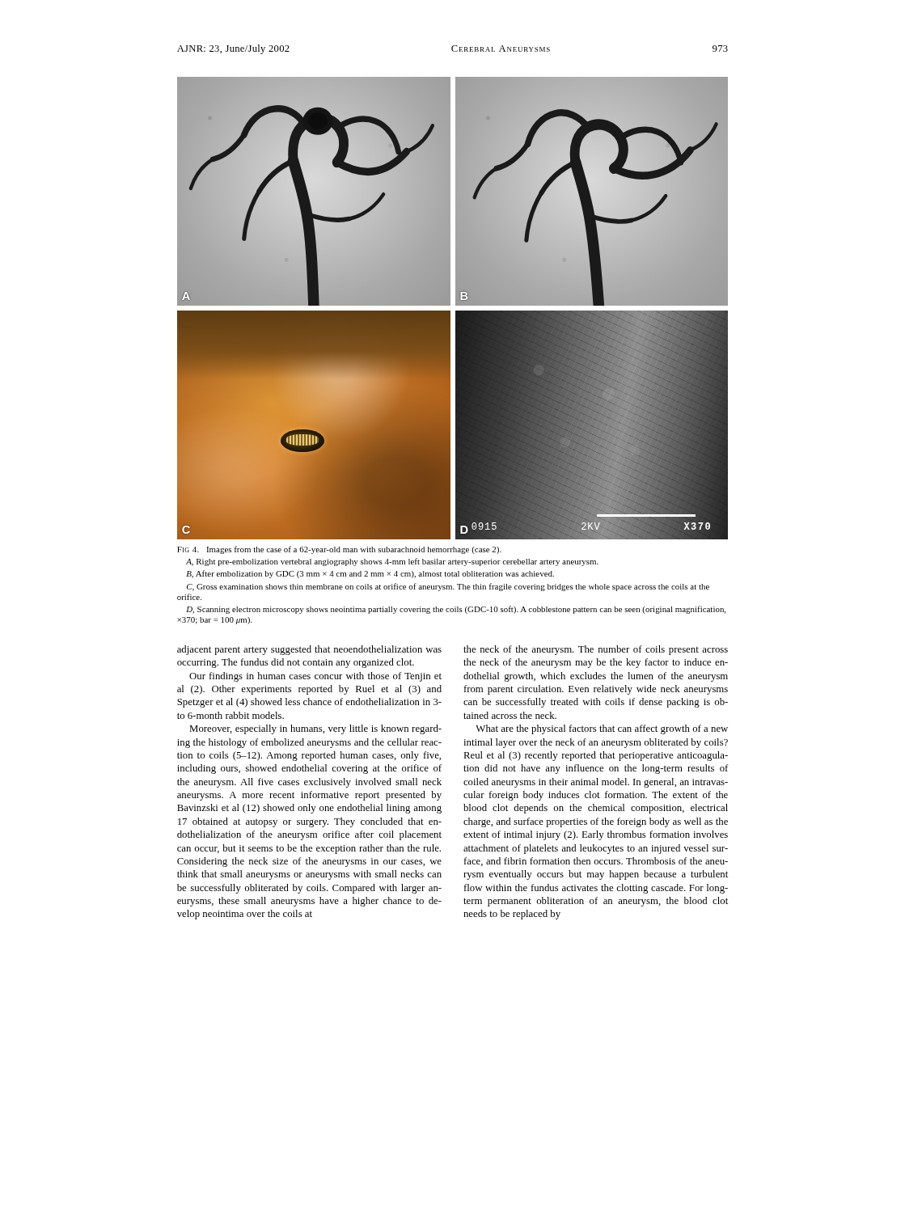AJNR: 23, June/July 2002
Cerebral Aneurysms
973
A
B
C
0915 2KV X370
D
Fig 4. Images from the case of a 62-year-old man with subarachnoid hemorrhage (case 2).
A, Right pre-embolization vertebral angiography shows 4-mm left basilar artery-superior cerebellar artery aneurysm.
B, After embolization by GDC (3 mm × 4 cm and 2 mm × 4 cm), almost total obliteration was achieved.
C, Gross examination shows thin membrane on coils at orifice of aneurysm. The thin fragile covering bridges the whole space across the coils at the orifice.
D, Scanning electron microscopy shows neointima partially covering the coils (GDC-10 soft). A cobblestone pattern can be seen (original magnification, ×370; bar = 100 μm).
adjacent parent artery suggested that neoendothelialization was occurring. The fundus did not contain any organized clot.
Our findings in human cases concur with those of Tenjin et al (2). Other experiments reported by Ruel et al (3) and Spetzger et al (4) showed less chance of endothelialization in 3- to 6-month rabbit models.
Moreover, especially in humans, very little is known regarding the histology of embolized aneurysms and the cellular reaction to coils (5–12). Among reported human cases, only five, including ours, showed endothelial covering at the orifice of the aneurysm. All five cases exclusively involved small neck aneurysms. A more recent informative report presented by Bavinzski et al (12) showed only one endothelial lining among 17 obtained at autopsy or surgery. They concluded that endothelialization of the aneurysm orifice after coil placement can occur, but it seems to be the exception rather than the rule. Considering the neck size of the aneurysms in our cases, we think that small aneurysms or aneurysms with small necks can be successfully obliterated by coils. Compared with larger aneurysms, these small aneurysms have a higher chance to develop neointima over the coils at
the neck of the aneurysm. The number of coils present across the neck of the aneurysm may be the key factor to induce endothelial growth, which excludes the lumen of the aneurysm from parent circulation. Even relatively wide neck aneurysms can be successfully treated with coils if dense packing is obtained across the neck.
What are the physical factors that can affect growth of a new intimal layer over the neck of an aneurysm obliterated by coils? Reul et al (3) recently reported that perioperative anticoagulation did not have any influence on the long-term results of coiled aneurysms in their animal model. In general, an intravascular foreign body induces clot formation. The extent of the blood clot depends on the chemical composition, electrical charge, and surface properties of the foreign body as well as the extent of intimal injury (2). Early thrombus formation involves attachment of platelets and leukocytes to an injured vessel surface, and fibrin formation then occurs. Thrombosis of the aneurysm eventually occurs but may happen because a turbulent flow within the fundus activates the clotting cascade. For long-term permanent obliteration of an aneurysm, the blood clot needs to be replaced by